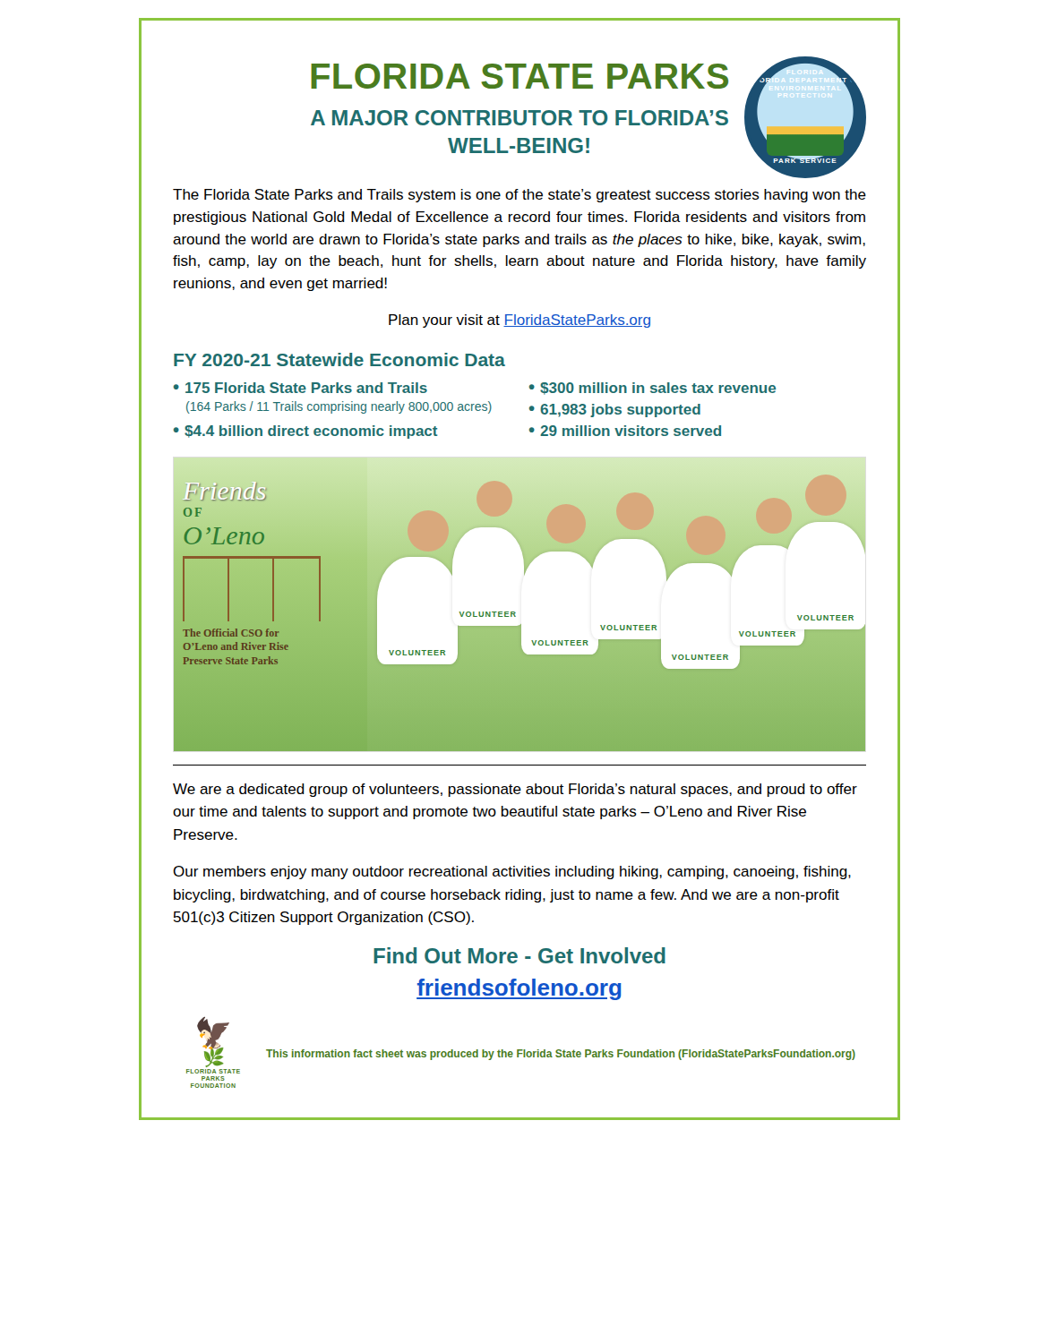FLORIDA
FLORIDA DEPARTMENT OF
ENVIRONMENTAL PROTECTION
PARK SERVICE
FLORIDA STATE PARKS
A MAJOR CONTRIBUTOR TO FLORIDA’S
WELL-BEING!
The Florida State Parks and Trails system is one of the state’s greatest success stories having won the prestigious National Gold Medal of Excellence a record four times. Florida residents and visitors from around the world are drawn to Florida’s state parks and trails as the places to hike, bike, kayak, swim, fish, camp, lay on the beach, hunt for shells, learn about nature and Florida history, have family reunions, and even get married!
Plan your visit at FloridaStateParks.org
FY 2020-21 Statewide Economic Data
•175 Florida State Parks and Trails
•$300 million in sales tax revenue
(164 Parks / 11 Trails comprising nearly 800,000 acres)
•61,983 jobs supported
•$4.4 billion direct economic impact
•29 million visitors served
Friends
OF
O’Leno
The Official CSO for
O’Leno and River Rise
Preserve State Parks
VOLUNTEER
VOLUNTEER
VOLUNTEER
VOLUNTEER
VOLUNTEER
VOLUNTEER
VOLUNTEER
We are a dedicated group of volunteers, passionate about Florida’s natural spaces, and proud to offer our time and talents to support and promote two beautiful state parks – O’Leno and River Rise Preserve.
Our members enjoy many outdoor recreational activities including hiking, camping, canoeing, fishing, bicycling, birdwatching, and of course horseback riding, just to name a few. And we are a non-profit 501(c)3 Citizen Support Organization (CSO).
Find Out More - Get Involved
friendsofoleno.org
🦅
🌿
FLORIDA STATE PARKS
FOUNDATION
This information fact sheet was produced by the Florida State Parks Foundation (FloridaStateParksFoundation.org)